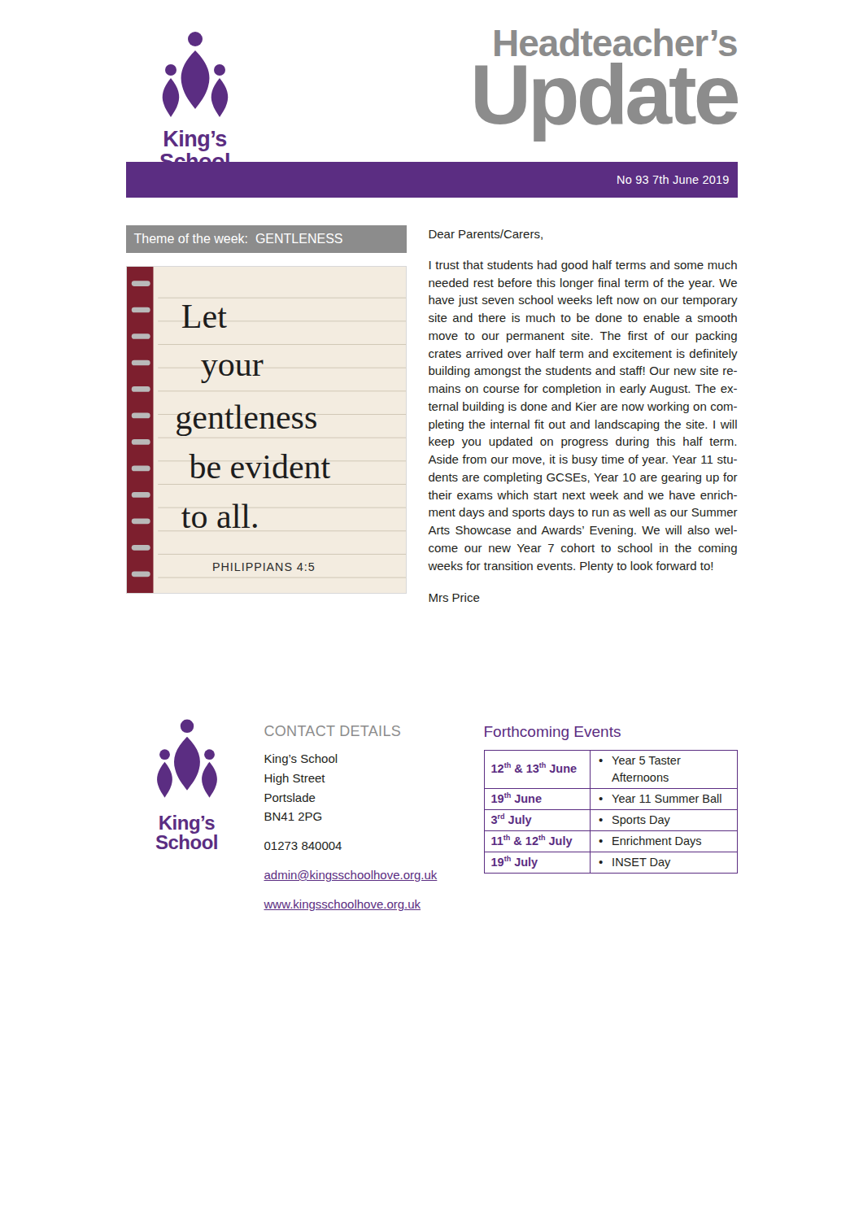King’s
School
Headteacher’s
Update
No 93 7th June 2019
Theme of the week: GENTLENESS
Let your gentleness be evident to all. PHILIPPIANS 4:5
Dear Parents/Carers,
I trust that students had good half terms and some much needed rest before this longer final term of the year. We have just seven school weeks left now on our temporary site and there is much to be done to enable a smooth move to our permanent site. The first of our packing crates arrived over half term and excitement is definitely building amongst the students and staff! Our new site remains on course for completion in early August. The external building is done and Kier are now working on completing the internal fit out and landscaping the site. I will keep you updated on progress during this half term. Aside from our move, it is busy time of year. Year 11 students are completing GCSEs, Year 10 are gearing up for their exams which start next week and we have enrichment days and sports days to run as well as our Summer Arts Showcase and Awards’ Evening. We will also welcome our new Year 7 cohort to school in the coming weeks for transition events. Plenty to look forward to!
Mrs Price
King’s
School
CONTACT DETAILS
King’s School
High Street
Portslade
BN41 2PG
01273 840004
admin@kingsschoolhove.org.uk
www.kingsschoolhove.org.uk
Forthcoming Events
| 12 th & 13 th June | Year 5 Taster Afternoons |
| 19 th June | Year 11 Summer Ball |
| 3 rd July | Sports Day |
| 11 th & 12 th July | Enrichment Days |
| 19 th July | INSET Day |